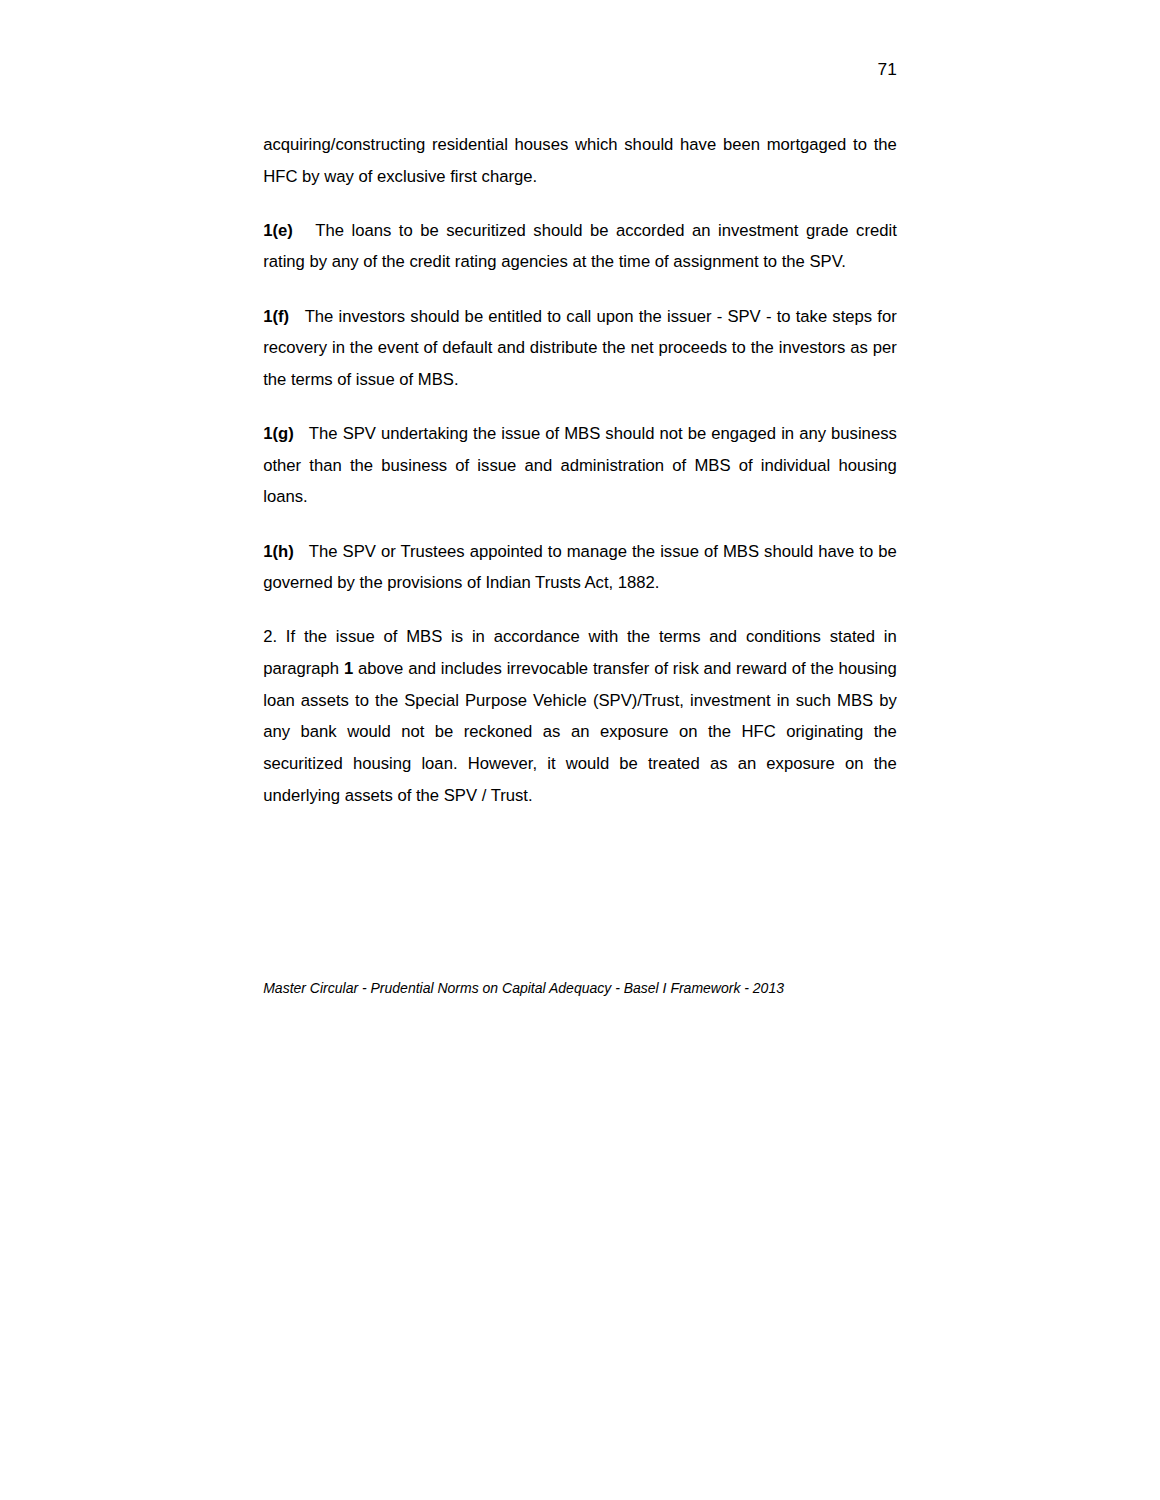71
acquiring/constructing residential houses which should have been mortgaged to the HFC by way of exclusive first charge.
1(e) The loans to be securitized should be accorded an investment grade credit rating by any of the credit rating agencies at the time of assignment to the SPV.
1(f) The investors should be entitled to call upon the issuer - SPV - to take steps for recovery in the event of default and distribute the net proceeds to the investors as per the terms of issue of MBS.
1(g) The SPV undertaking the issue of MBS should not be engaged in any business other than the business of issue and administration of MBS of individual housing loans.
1(h) The SPV or Trustees appointed to manage the issue of MBS should have to be governed by the provisions of Indian Trusts Act, 1882.
2. If the issue of MBS is in accordance with the terms and conditions stated in paragraph 1 above and includes irrevocable transfer of risk and reward of the housing loan assets to the Special Purpose Vehicle (SPV)/Trust, investment in such MBS by any bank would not be reckoned as an exposure on the HFC originating the securitized housing loan. However, it would be treated as an exposure on the underlying assets of the SPV / Trust.
Master Circular - Prudential Norms on Capital Adequacy - Basel I Framework - 2013